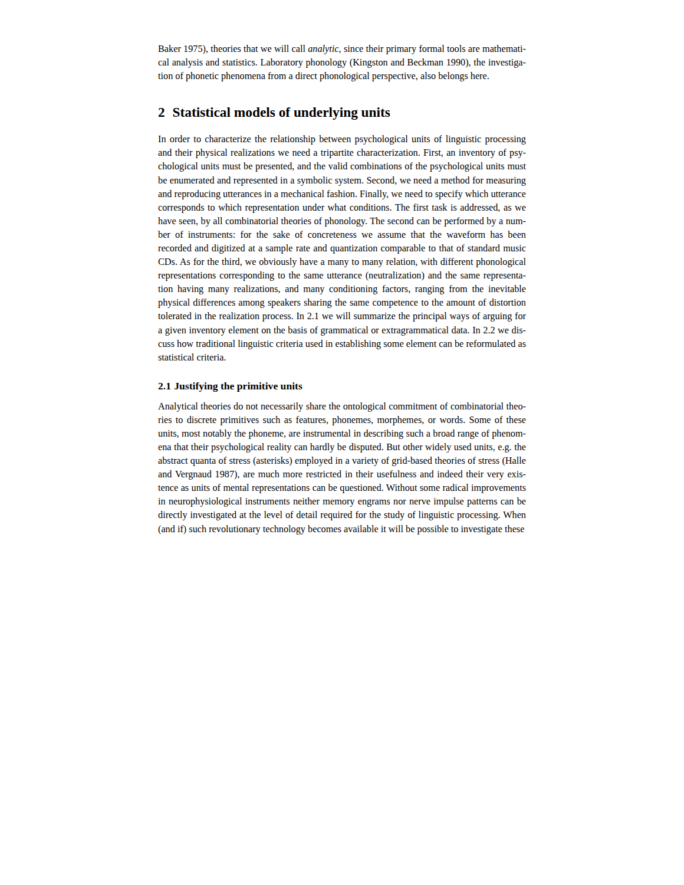Baker 1975), theories that we will call analytic, since their primary formal tools are mathematical analysis and statistics. Laboratory phonology (Kingston and Beckman 1990), the investigation of phonetic phenomena from a direct phonological perspective, also belongs here.
2 Statistical models of underlying units
In order to characterize the relationship between psychological units of linguistic processing and their physical realizations we need a tripartite characterization. First, an inventory of psychological units must be presented, and the valid combinations of the psychological units must be enumerated and represented in a symbolic system. Second, we need a method for measuring and reproducing utterances in a mechanical fashion. Finally, we need to specify which utterance corresponds to which representation under what conditions. The first task is addressed, as we have seen, by all combinatorial theories of phonology. The second can be performed by a number of instruments: for the sake of concreteness we assume that the waveform has been recorded and digitized at a sample rate and quantization comparable to that of standard music CDs. As for the third, we obviously have a many to many relation, with different phonological representations corresponding to the same utterance (neutralization) and the same representation having many realizations, and many conditioning factors, ranging from the inevitable physical differences among speakers sharing the same competence to the amount of distortion tolerated in the realization process. In 2.1 we will summarize the principal ways of arguing for a given inventory element on the basis of grammatical or extragrammatical data. In 2.2 we discuss how traditional linguistic criteria used in establishing some element can be reformulated as statistical criteria.
2.1 Justifying the primitive units
Analytical theories do not necessarily share the ontological commitment of combinatorial theories to discrete primitives such as features, phonemes, morphemes, or words. Some of these units, most notably the phoneme, are instrumental in describing such a broad range of phenomena that their psychological reality can hardly be disputed. But other widely used units, e.g. the abstract quanta of stress (asterisks) employed in a variety of grid-based theories of stress (Halle and Vergnaud 1987), are much more restricted in their usefulness and indeed their very existence as units of mental representations can be questioned. Without some radical improvements in neurophysiological instruments neither memory engrams nor nerve impulse patterns can be directly investigated at the level of detail required for the study of linguistic processing. When (and if) such revolutionary technology becomes available it will be possible to investigate these